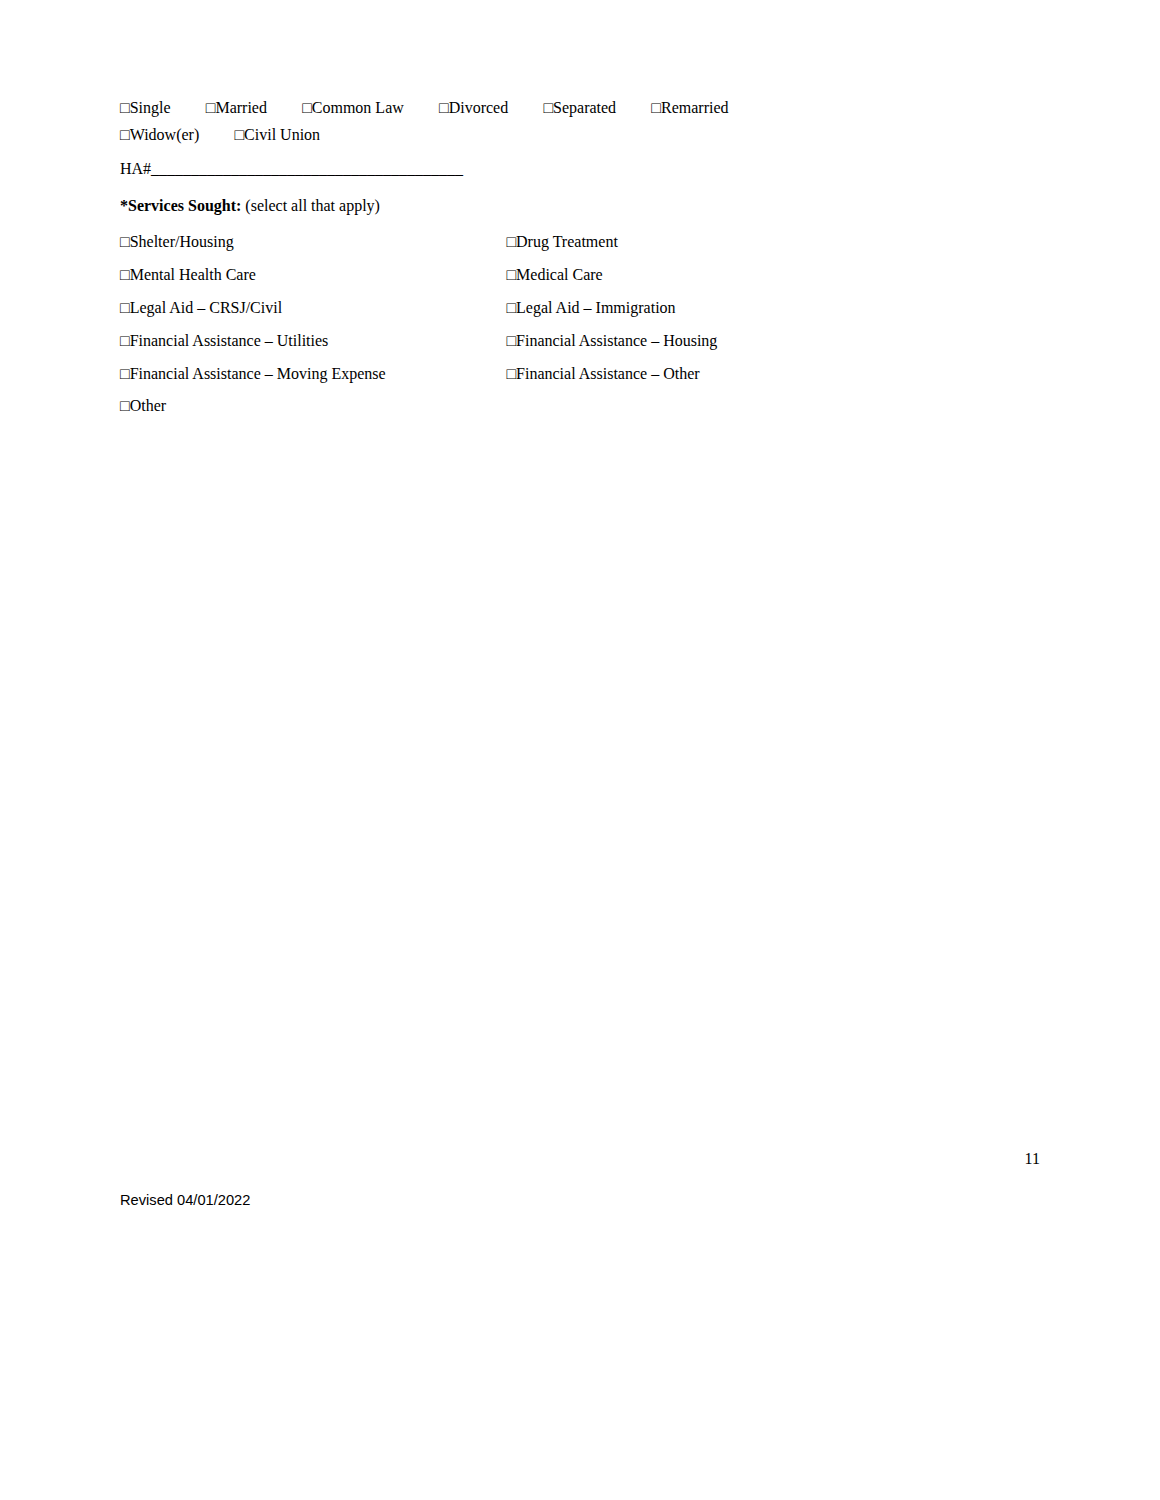□Single □Married □Common Law □Divorced □Separated □Remarried
□Widow(er) □Civil Union
HA#_______________________________________
*Services Sought: (select all that apply)
| □Shelter/Housing | □Drug Treatment |
| □Mental Health Care | □Medical Care |
| □Legal Aid – CRSJ/Civil | □Legal Aid – Immigration |
| □Financial Assistance – Utilities | □Financial Assistance – Housing |
| □Financial Assistance – Moving Expense | □Financial Assistance – Other |
| □Other | |
11
Revised 04/01/2022